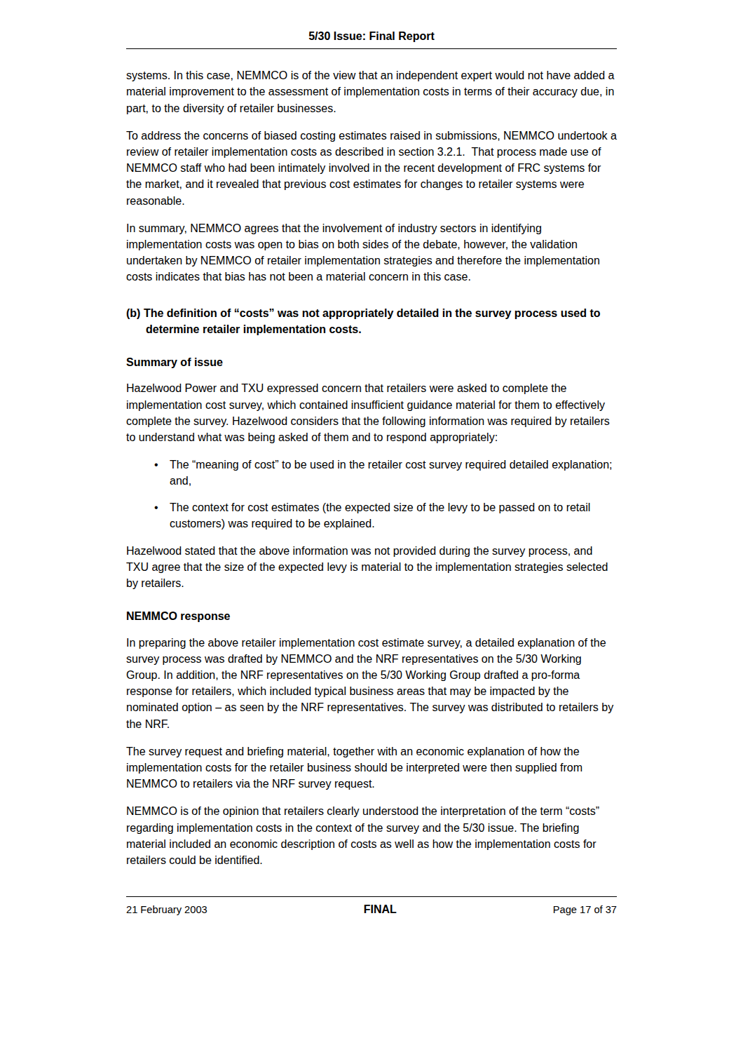5/30 Issue: Final Report
systems. In this case, NEMMCO is of the view that an independent expert would not have added a material improvement to the assessment of implementation costs in terms of their accuracy due, in part, to the diversity of retailer businesses.
To address the concerns of biased costing estimates raised in submissions, NEMMCO undertook a review of retailer implementation costs as described in section 3.2.1. That process made use of NEMMCO staff who had been intimately involved in the recent development of FRC systems for the market, and it revealed that previous cost estimates for changes to retailer systems were reasonable.
In summary, NEMMCO agrees that the involvement of industry sectors in identifying implementation costs was open to bias on both sides of the debate, however, the validation undertaken by NEMMCO of retailer implementation strategies and therefore the implementation costs indicates that bias has not been a material concern in this case.
(b) The definition of “costs” was not appropriately detailed in the survey process used to determine retailer implementation costs.
Summary of issue
Hazelwood Power and TXU expressed concern that retailers were asked to complete the implementation cost survey, which contained insufficient guidance material for them to effectively complete the survey. Hazelwood considers that the following information was required by retailers to understand what was being asked of them and to respond appropriately:
The “meaning of cost” to be used in the retailer cost survey required detailed explanation; and,
The context for cost estimates (the expected size of the levy to be passed on to retail customers) was required to be explained.
Hazelwood stated that the above information was not provided during the survey process, and TXU agree that the size of the expected levy is material to the implementation strategies selected by retailers.
NEMMCO response
In preparing the above retailer implementation cost estimate survey, a detailed explanation of the survey process was drafted by NEMMCO and the NRF representatives on the 5/30 Working Group. In addition, the NRF representatives on the 5/30 Working Group drafted a pro-forma response for retailers, which included typical business areas that may be impacted by the nominated option – as seen by the NRF representatives. The survey was distributed to retailers by the NRF.
The survey request and briefing material, together with an economic explanation of how the implementation costs for the retailer business should be interpreted were then supplied from NEMMCO to retailers via the NRF survey request.
NEMMCO is of the opinion that retailers clearly understood the interpretation of the term “costs” regarding implementation costs in the context of the survey and the 5/30 issue. The briefing material included an economic description of costs as well as how the implementation costs for retailers could be identified.
21 February 2003 FINAL Page 17 of 37